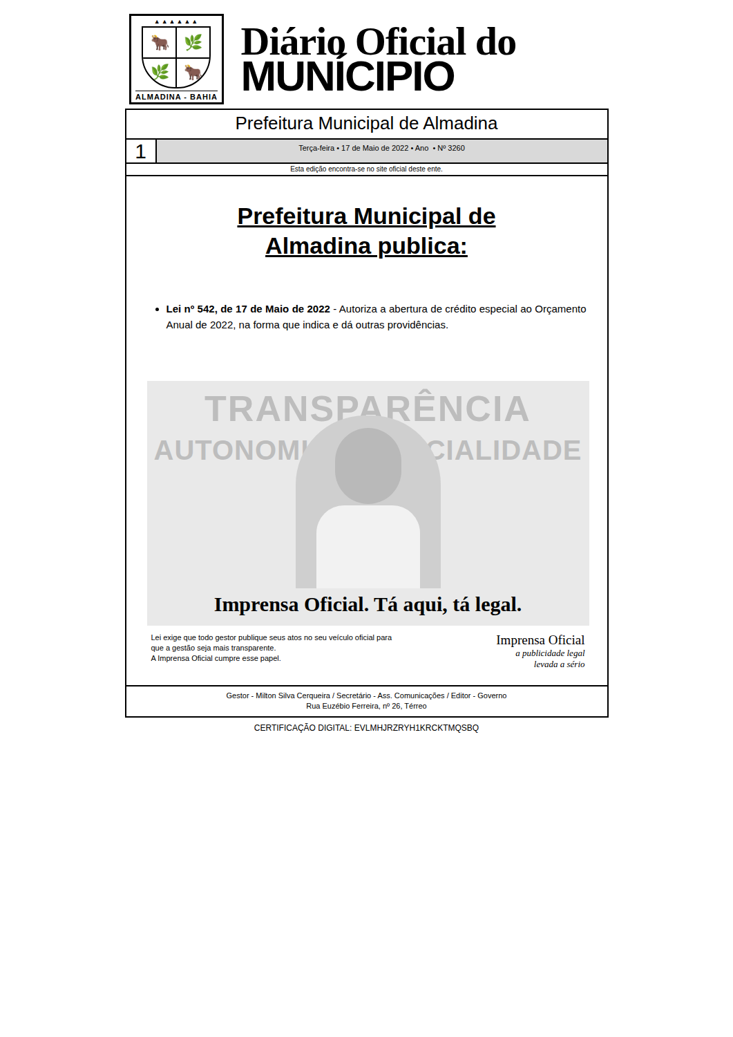▲▲▲▲▲▲
🐂
🌿
🌿
🐂
ALMADINA - BAHIA
Diário Oficial do
MUNÍCIPIO
Prefeitura Municipal de Almadina
1
Terça-feira • 17 de Maio de 2022 • Ano • Nº 3260
Esta edição encontra-se no site oficial deste ente.
Prefeitura Municipal de
Almadina publica:
Lei nº 542, de 17 de Maio de 2022 - Autoriza a abertura de crédito especial ao Orçamento Anual de 2022, na forma que indica e dá outras providências.
TRANSPARÊNCIA
AUTONOMIA
OFICIALIDADE
Imprensa Oficial. Tá aqui, tá legal.
Lei exige que todo gestor publique seus atos no seu veículo oficial para que a gestão seja mais transparente.
A Imprensa Oficial cumpre esse papel.
Imprensa Oficial
a publicidade legal
levada a sério
Gestor - Milton Silva Cerqueira / Secretário - Ass. Comunicações / Editor - Governo
Rua Euzébio Ferreira, nº 26, Térreo
CERTIFICAÇÃO DIGITAL: EVLMHJRZRYH1KRCKTMQSBQ